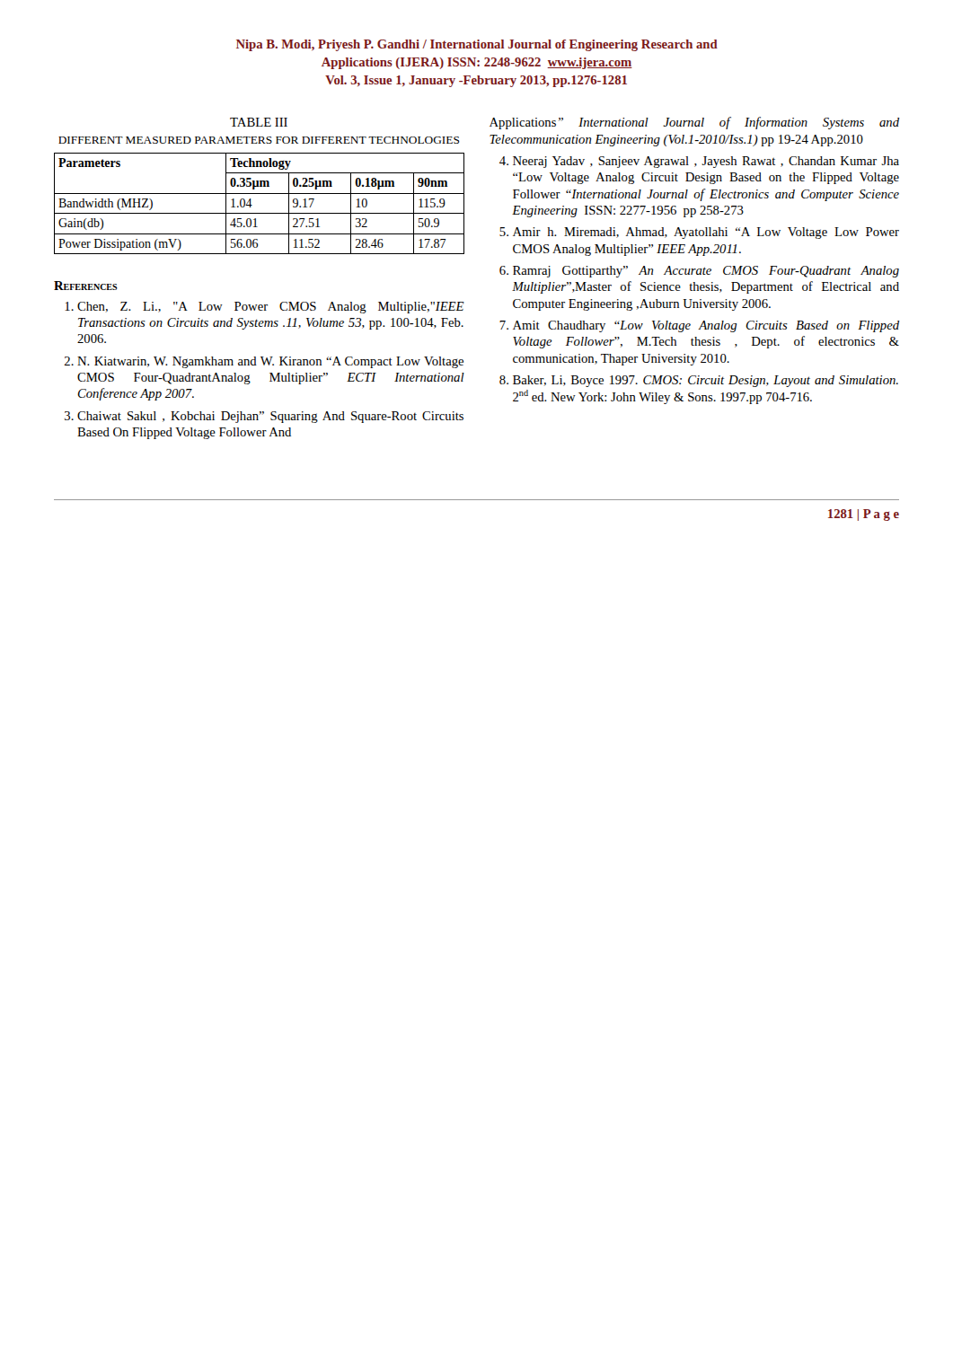Nipa B. Modi, Priyesh P. Gandhi / International Journal of Engineering Research and
Applications (IJERA) ISSN: 2248-9622 www.ijera.com
Vol. 3, Issue 1, January -February 2013, pp.1276-1281
TABLE III
DIFFERENT MEASURED PARAMETERS FOR DIFFERENT TECHNOLOGIES
| Parameters | Technology |
| --- | --- |
| 0.35µm | 0.25µm | 0.18µm | 90nm |
| Bandwidth (MHZ) | 1.04 | 9.17 | 10 | 115.9 |
| Gain(db) | 45.01 | 27.51 | 32 | 50.9 |
| Power Dissipation (mV) | 56.06 | 11.52 | 28.46 | 17.87 |
References
Chen, Z. Li., "A Low Power CMOS Analog Multiplie,"IEEE Transactions on Circuits and Systems .11, Volume 53, pp. 100-104, Feb. 2006.
N. Kiatwarin, W. Ngamkham and W. Kiranon “A Compact Low Voltage CMOS Four-QuadrantAnalog Multiplier” ECTI International Conference App 2007.
Chaiwat Sakul , Kobchai Dejhan” Squaring And Square-Root Circuits Based On Flipped Voltage Follower And
Applications” International Journal of Information Systems and Telecommunication Engineering (Vol.1-2010/Iss.1) pp 19-24 App.2010
Neeraj Yadav , Sanjeev Agrawal , Jayesh Rawat , Chandan Kumar Jha “Low Voltage Analog Circuit Design Based on the Flipped Voltage Follower “International Journal of Electronics and Computer Science Engineering ISSN: 2277-1956 pp 258-273
Amir h. Miremadi, Ahmad, Ayatollahi “A Low Voltage Low Power CMOS Analog Multiplier” IEEE App.2011.
Ramraj Gottiparthy” An Accurate CMOS Four-Quadrant Analog Multiplier”,Master of Science thesis, Department of Electrical and Computer Engineering ,Auburn University 2006.
Amit Chaudhary “Low Voltage Analog Circuits Based on Flipped Voltage Follower”, M.Tech thesis , Dept. of electronics & communication, Thaper University 2010.
Baker, Li, Boyce 1997. CMOS: Circuit Design, Layout and Simulation. 2nd ed. New York: John Wiley & Sons. 1997.pp 704-716.
1281 | P a g e